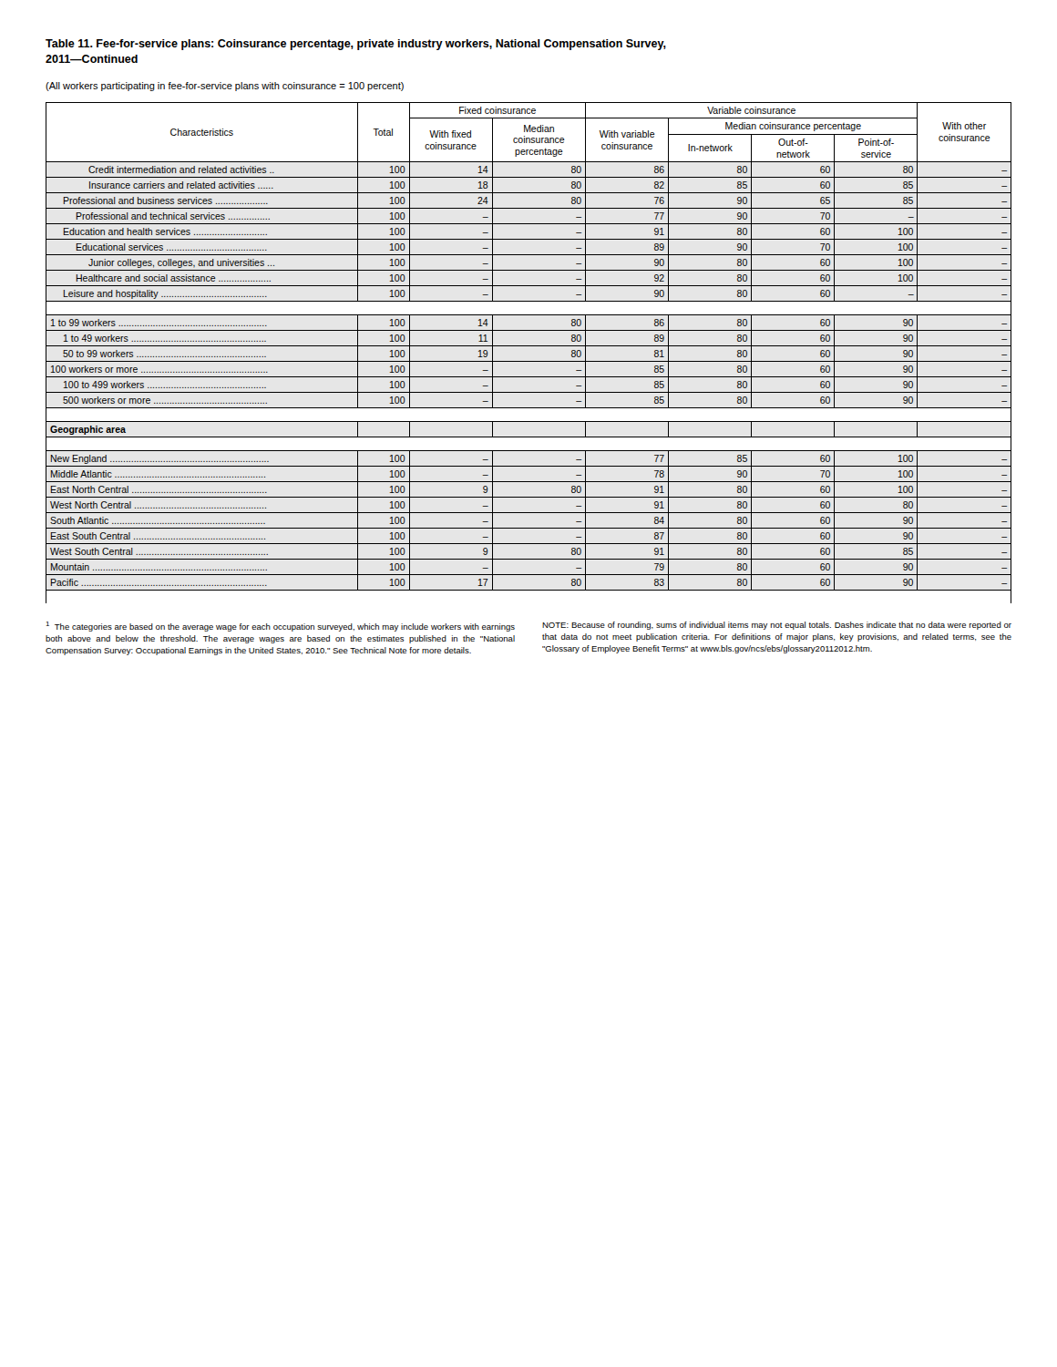Table 11. Fee-for-service plans: Coinsurance percentage, private industry workers, National Compensation Survey,
2011—Continued
(All workers participating in fee-for-service plans with coinsurance = 100 percent)
| Characteristics | Total | Fixed coinsurance | Variable coinsurance | With other coinsurance |
| --- | --- | --- | --- | --- |
| With fixed coinsurance | Median coinsurance percentage | With variable coinsurance | Median coinsurance percentage |
| In-network | Out-of- network | Point-of- service |
| Credit intermediation and related activities .. | 100 | 14 | 80 | 86 | 80 | 60 | 80 | – |
| Insurance carriers and related activities ...... | 100 | 18 | 80 | 82 | 85 | 60 | 85 | – |
| Professional and business services .................... | 100 | 24 | 80 | 76 | 90 | 65 | 85 | – |
| Professional and technical services ................ | 100 | – | – | 77 | 90 | 70 | – | – |
| Education and health services ............................ | 100 | – | – | 91 | 80 | 60 | 100 | – |
| Educational services ...................................... | 100 | – | – | 89 | 90 | 70 | 100 | – |
| Junior colleges, colleges, and universities ... | 100 | – | – | 90 | 80 | 60 | 100 | – |
| Healthcare and social assistance .................... | 100 | – | – | 92 | 80 | 60 | 100 | – |
| Leisure and hospitality ........................................ | 100 | – | – | 90 | 80 | 60 | – | – |
| 1 to 99 workers ........................................................ | 100 | 14 | 80 | 86 | 80 | 60 | 90 | – |
| 1 to 49 workers ................................................... | 100 | 11 | 80 | 89 | 80 | 60 | 90 | – |
| 50 to 99 workers ................................................. | 100 | 19 | 80 | 81 | 80 | 60 | 90 | – |
| 100 workers or more ................................................ | 100 | – | – | 85 | 80 | 60 | 90 | – |
| 100 to 499 workers ............................................. | 100 | – | – | 85 | 80 | 60 | 90 | – |
| 500 workers or more ........................................... | 100 | – | – | 85 | 80 | 60 | 90 | – |
| Geographic area | | | | | | | | |
| New England ............................................................ | 100 | – | – | 77 | 85 | 60 | 100 | – |
| Middle Atlantic ......................................................... | 100 | – | – | 78 | 90 | 70 | 100 | – |
| East North Central ................................................... | 100 | 9 | 80 | 91 | 80 | 60 | 100 | – |
| West North Central .................................................. | 100 | – | – | 91 | 80 | 60 | 80 | – |
| South Atlantic .......................................................... | 100 | – | – | 84 | 80 | 60 | 90 | – |
| East South Central .................................................. | 100 | – | – | 87 | 80 | 60 | 90 | – |
| West South Central .................................................. | 100 | 9 | 80 | 91 | 80 | 60 | 85 | – |
| Mountain .................................................................. | 100 | – | – | 79 | 80 | 60 | 90 | – |
| Pacific ...................................................................... | 100 | 17 | 80 | 83 | 80 | 60 | 90 | – |
1 The categories are based on the average wage for each occupation surveyed, which may include workers with earnings both above and below the threshold. The average wages are based on the estimates published in the "National Compensation Survey: Occupational Earnings in the United States, 2010." See Technical Note for more details.
NOTE: Because of rounding, sums of individual items may not equal totals. Dashes indicate that no data were reported or that data do not meet publication criteria. For definitions of major plans, key provisions, and related terms, see the "Glossary of Employee Benefit Terms" at www.bls.gov/ncs/ebs/glossary20112012.htm.